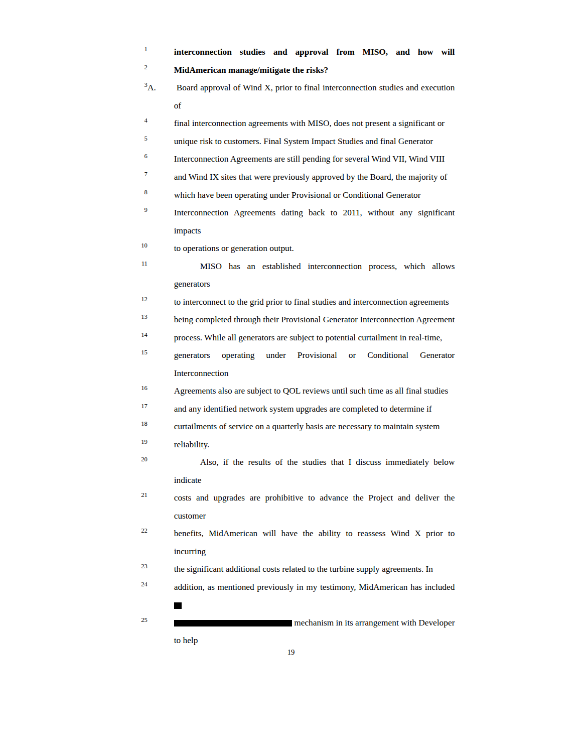| 1 | | interconnection studies and approval from MISO, and how will |
| 2 | | MidAmerican manage/mitigate the risks? |
| 3 | A. | Board approval of Wind X, prior to final interconnection studies and execution of |
| 4 | | final interconnection agreements with MISO, does not present a significant or |
| 5 | | unique risk to customers. Final System Impact Studies and final Generator |
| 6 | | Interconnection Agreements are still pending for several Wind VII, Wind VIII |
| 7 | | and Wind IX sites that were previously approved by the Board, the majority of |
| 8 | | which have been operating under Provisional or Conditional Generator |
| 9 | | Interconnection Agreements dating back to 2011, without any significant impacts |
| 10 | | to operations or generation output. |
| 11 | | MISO has an established interconnection process, which allows generators |
| 12 | | to interconnect to the grid prior to final studies and interconnection agreements |
| 13 | | being completed through their Provisional Generator Interconnection Agreement |
| 14 | | process. While all generators are subject to potential curtailment in real-time, |
| 15 | | generators operating under Provisional or Conditional Generator Interconnection |
| 16 | | Agreements also are subject to QOL reviews until such time as all final studies |
| 17 | | and any identified network system upgrades are completed to determine if |
| 18 | | curtailments of service on a quarterly basis are necessary to maintain system |
| 19 | | reliability. |
| 20 | | Also, if the results of the studies that I discuss immediately below indicate |
| 21 | | costs and upgrades are prohibitive to advance the Project and deliver the customer |
| 22 | | benefits, MidAmerican will have the ability to reassess Wind X prior to incurring |
| 23 | | the significant additional costs related to the turbine supply agreements. In |
| 24 | | addition, as mentioned previously in my testimony, MidAmerican has included |
| 25 | | mechanism in its arrangement with Developer to help |
19